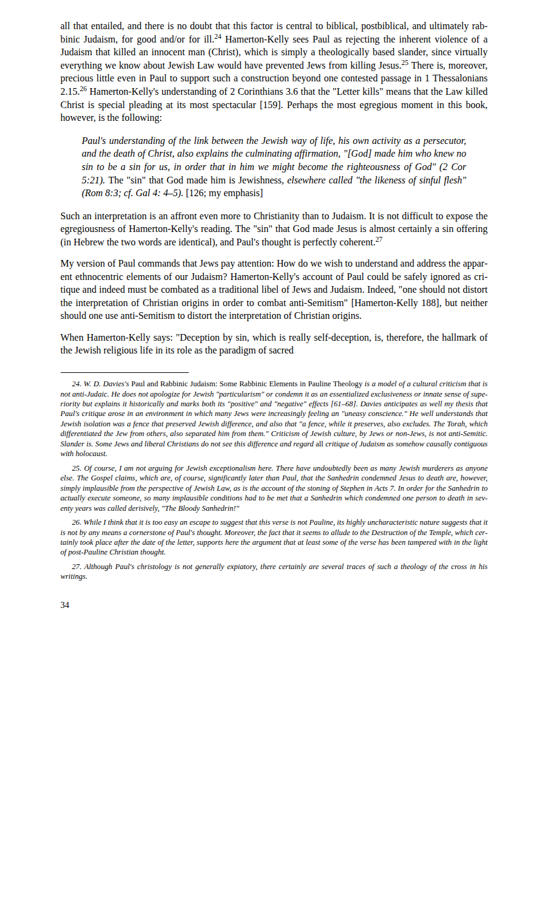all that entailed, and there is no doubt that this factor is central to biblical, postbiblical, and ultimately rabbinic Judaism, for good and/or for ill.24 Hamerton-Kelly sees Paul as rejecting the inherent violence of a Judaism that killed an innocent man (Christ), which is simply a theologically based slander, since virtually everything we know about Jewish Law would have prevented Jews from killing Jesus.25 There is, moreover, precious little even in Paul to support such a construction beyond one contested passage in 1 Thessalonians 2.15.26 Hamerton-Kelly's understanding of 2 Corinthians 3.6 that the "Letter kills" means that the Law killed Christ is special pleading at its most spectacular [159]. Perhaps the most egregious moment in this book, however, is the following:
Paul's understanding of the link between the Jewish way of life, his own activity as a persecutor, and the death of Christ, also explains the culminating affirmation, "[God] made him who knew no sin to be a sin for us, in order that in him we might become the righteousness of God" (2 Cor 5:21). The "sin" that God made him is Jewishness, elsewhere called "the likeness of sinful flesh" (Rom 8:3; cf. Gal 4: 4–5). [126; my emphasis]
Such an interpretation is an affront even more to Christianity than to Judaism. It is not difficult to expose the egregiousness of Hamerton-Kelly's reading. The "sin" that God made Jesus is almost certainly a sin offering (in Hebrew the two words are identical), and Paul's thought is perfectly coherent.27
My version of Paul commands that Jews pay attention: How do we wish to understand and address the apparent ethnocentric elements of our Judaism? Hamerton-Kelly's account of Paul could be safely ignored as critique and indeed must be combated as a traditional libel of Jews and Judaism. Indeed, "one should not distort the interpretation of Christian origins in order to combat anti-Semitism" [Hamerton-Kelly 188], but neither should one use anti-Semitism to distort the interpretation of Christian origins.
When Hamerton-Kelly says: "Deception by sin, which is really self-deception, is, therefore, the hallmark of the Jewish religious life in its role as the paradigm of sacred
24. W. D. Davies's Paul and Rabbinic Judaism: Some Rabbinic Elements in Pauline Theology is a model of a cultural criticism that is not anti-Judaic. He does not apologize for Jewish "particularism" or condemn it as an essentialized exclusiveness or innate sense of superiority but explains it historically and marks both its "positive" and "negative" effects [61–68]. Davies anticipates as well my thesis that Paul's critique arose in an environment in which many Jews were increasingly feeling an "uneasy conscience." He well understands that Jewish isolation was a fence that preserved Jewish difference, and also that "a fence, while it preserves, also excludes. The Torah, which differentiated the Jew from others, also separated him from them." Criticism of Jewish culture, by Jews or non-Jews, is not anti-Semitic. Slander is. Some Jews and liberal Christians do not see this difference and regard all critique of Judaism as somehow causally contiguous with holocaust.
25. Of course, I am not arguing for Jewish exceptionalism here. There have undoubtedly been as many Jewish murderers as anyone else. The Gospel claims, which are, of course, significantly later than Paul, that the Sanhedrin condemned Jesus to death are, however, simply implausible from the perspective of Jewish Law, as is the account of the stoning of Stephen in Acts 7. In order for the Sanhedrin to actually execute someone, so many implausible conditions had to be met that a Sanhedrin which condemned one person to death in seventy years was called derisively, "The Bloody Sanhedrin!"
26. While I think that it is too easy an escape to suggest that this verse is not Pauline, its highly uncharacteristic nature suggests that it is not by any means a cornerstone of Paul's thought. Moreover, the fact that it seems to allude to the Destruction of the Temple, which certainly took place after the date of the letter, supports here the argument that at least some of the verse has been tampered with in the light of post-Pauline Christian thought.
27. Although Paul's christology is not generally expiatory, there certainly are several traces of such a theology of the cross in his writings.
34